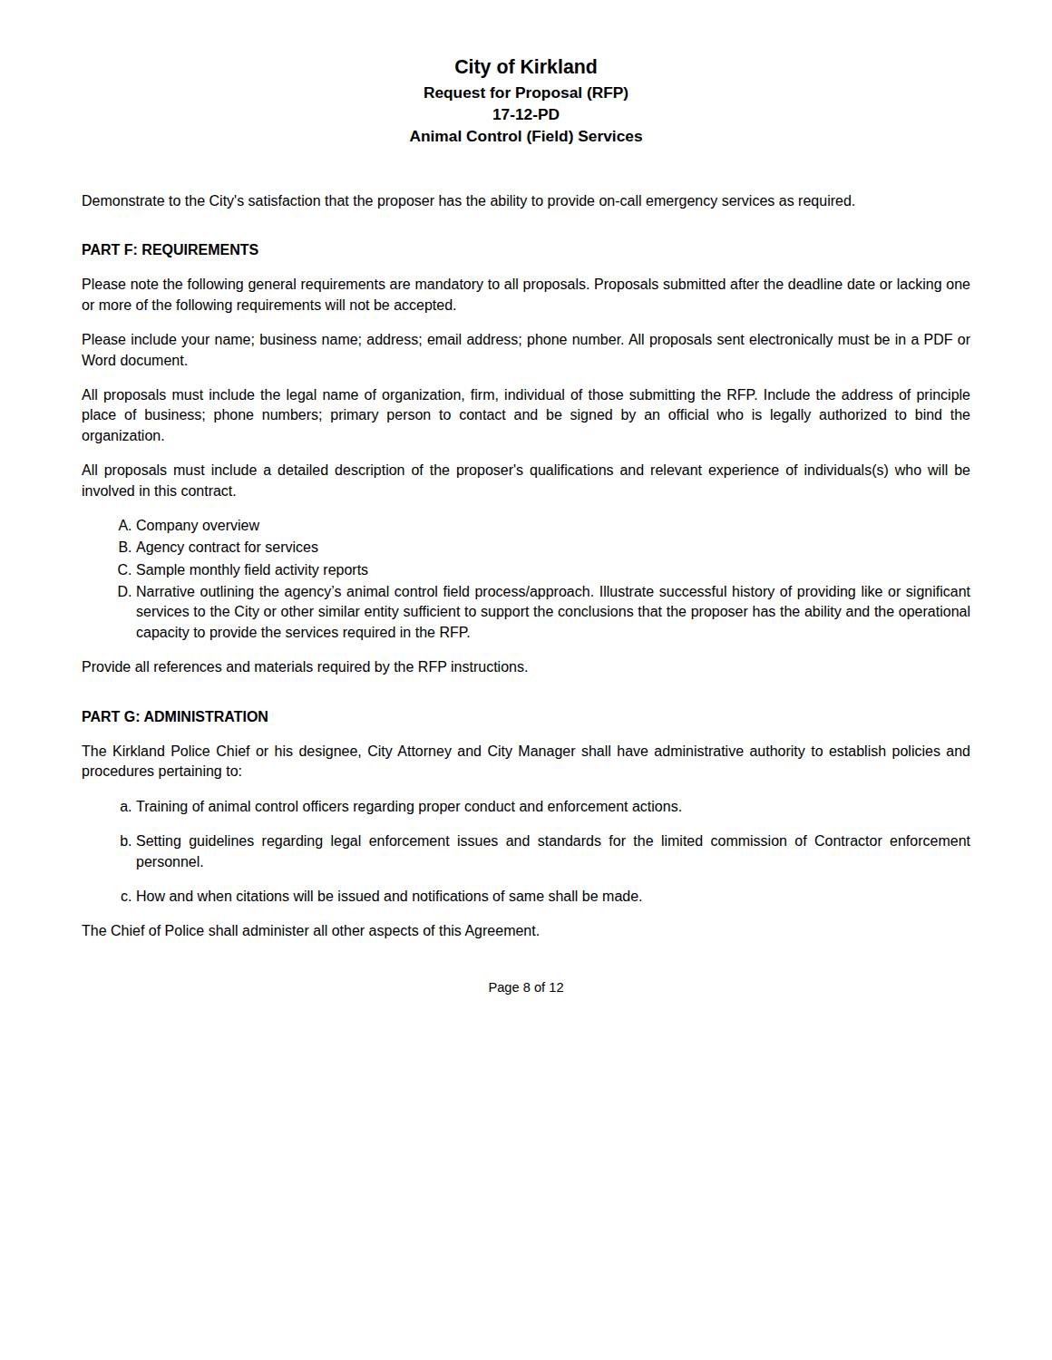City of Kirkland Request for Proposal (RFP) 17-12-PD Animal Control (Field) Services
Demonstrate to the City's satisfaction that the proposer has the ability to provide on-call emergency services as required.
PART F: REQUIREMENTS
Please note the following general requirements are mandatory to all proposals. Proposals submitted after the deadline date or lacking one or more of the following requirements will not be accepted.
Please include your name; business name; address; email address; phone number. All proposals sent electronically must be in a PDF or Word document.
All proposals must include the legal name of organization, firm, individual of those submitting the RFP. Include the address of principle place of business; phone numbers; primary person to contact and be signed by an official who is legally authorized to bind the organization.
All proposals must include a detailed description of the proposer's qualifications and relevant experience of individuals(s) who will be involved in this contract.
Company overview
Agency contract for services
Sample monthly field activity reports
Narrative outlining the agency’s animal control field process/approach. Illustrate successful history of providing like or significant services to the City or other similar entity sufficient to support the conclusions that the proposer has the ability and the operational capacity to provide the services required in the RFP.
Provide all references and materials required by the RFP instructions.
PART G: ADMINISTRATION
The Kirkland Police Chief or his designee, City Attorney and City Manager shall have administrative authority to establish policies and procedures pertaining to:
Training of animal control officers regarding proper conduct and enforcement actions.
Setting guidelines regarding legal enforcement issues and standards for the limited commission of Contractor enforcement personnel.
How and when citations will be issued and notifications of same shall be made.
The Chief of Police shall administer all other aspects of this Agreement.
Page 8 of 12